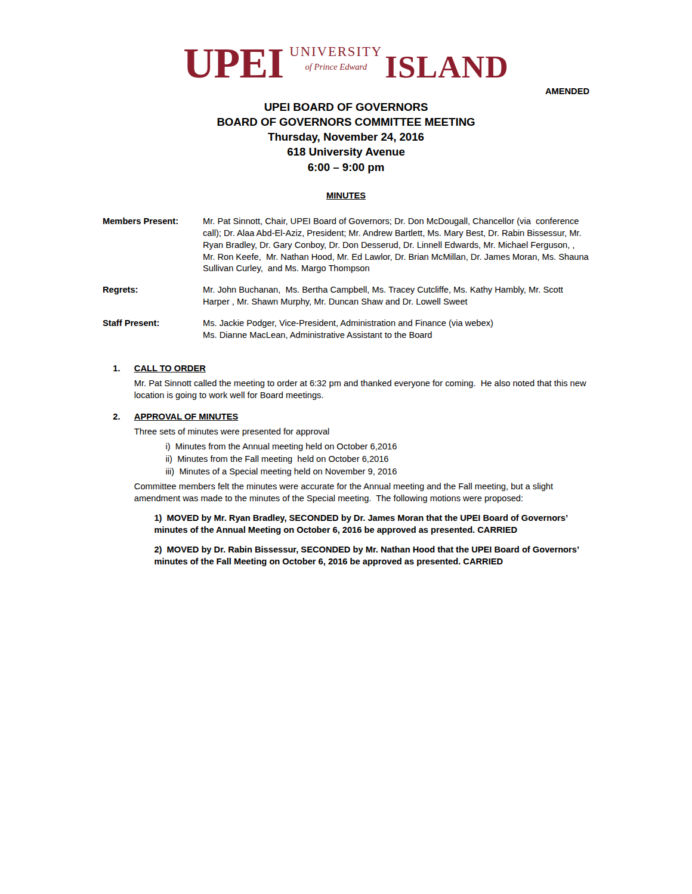UPEI UNIVERSITY of Prince Edward
ISLAND
AMENDED
UPEI BOARD OF GOVERNORS
BOARD OF GOVERNORS COMMITTEE MEETING
Thursday, November 24, 2016
618 University Avenue
6:00 – 9:00 pm
MINUTES
| Members Present: | Mr. Pat Sinnott, Chair, UPEI Board of Governors; Dr. Don McDougall, Chancellor (via conference call); Dr. Alaa Abd-El-Aziz, President; Mr. Andrew Bartlett, Ms. Mary Best, Dr. Rabin Bissessur, Mr. Ryan Bradley, Dr. Gary Conboy, Dr. Don Desserud, Dr. Linnell Edwards, Mr. Michael Ferguson, , Mr. Ron Keefe, Mr. Nathan Hood, Mr. Ed Lawlor, Dr. Brian McMillan, Dr. James Moran, Ms. Shauna Sullivan Curley, and Ms. Margo Thompson |
| Regrets: | Mr. John Buchanan, Ms. Bertha Campbell, Ms. Tracey Cutcliffe, Ms. Kathy Hambly, Mr. Scott Harper , Mr. Shawn Murphy, Mr. Duncan Shaw and Dr. Lowell Sweet |
| Staff Present: | Ms. Jackie Podger, Vice-President, Administration and Finance (via webex) Ms. Dianne MacLean, Administrative Assistant to the Board |
Call to Order
Mr. Pat Sinnott called the meeting to order at 6:32 pm and thanked everyone for coming. He also noted that this new location is going to work well for Board meetings.
Approval of Minutes
Three sets of minutes were presented for approval
i) Minutes from the Annual meeting held on October 6,2016
ii) Minutes from the Fall meeting held on October 6,2016
iii) Minutes of a Special meeting held on November 9, 2016
Committee members felt the minutes were accurate for the Annual meeting and the Fall meeting, but a slight amendment was made to the minutes of the Special meeting. The following motions were proposed:
1) MOVED by Mr. Ryan Bradley, SECONDED by Dr. James Moran that the UPEI Board of Governors’ minutes of the Annual Meeting on October 6, 2016 be approved as presented. CARRIED
2) MOVED by Dr. Rabin Bissessur, SECONDED by Mr. Nathan Hood that the UPEI Board of Governors’ minutes of the Fall Meeting on October 6, 2016 be approved as presented. CARRIED